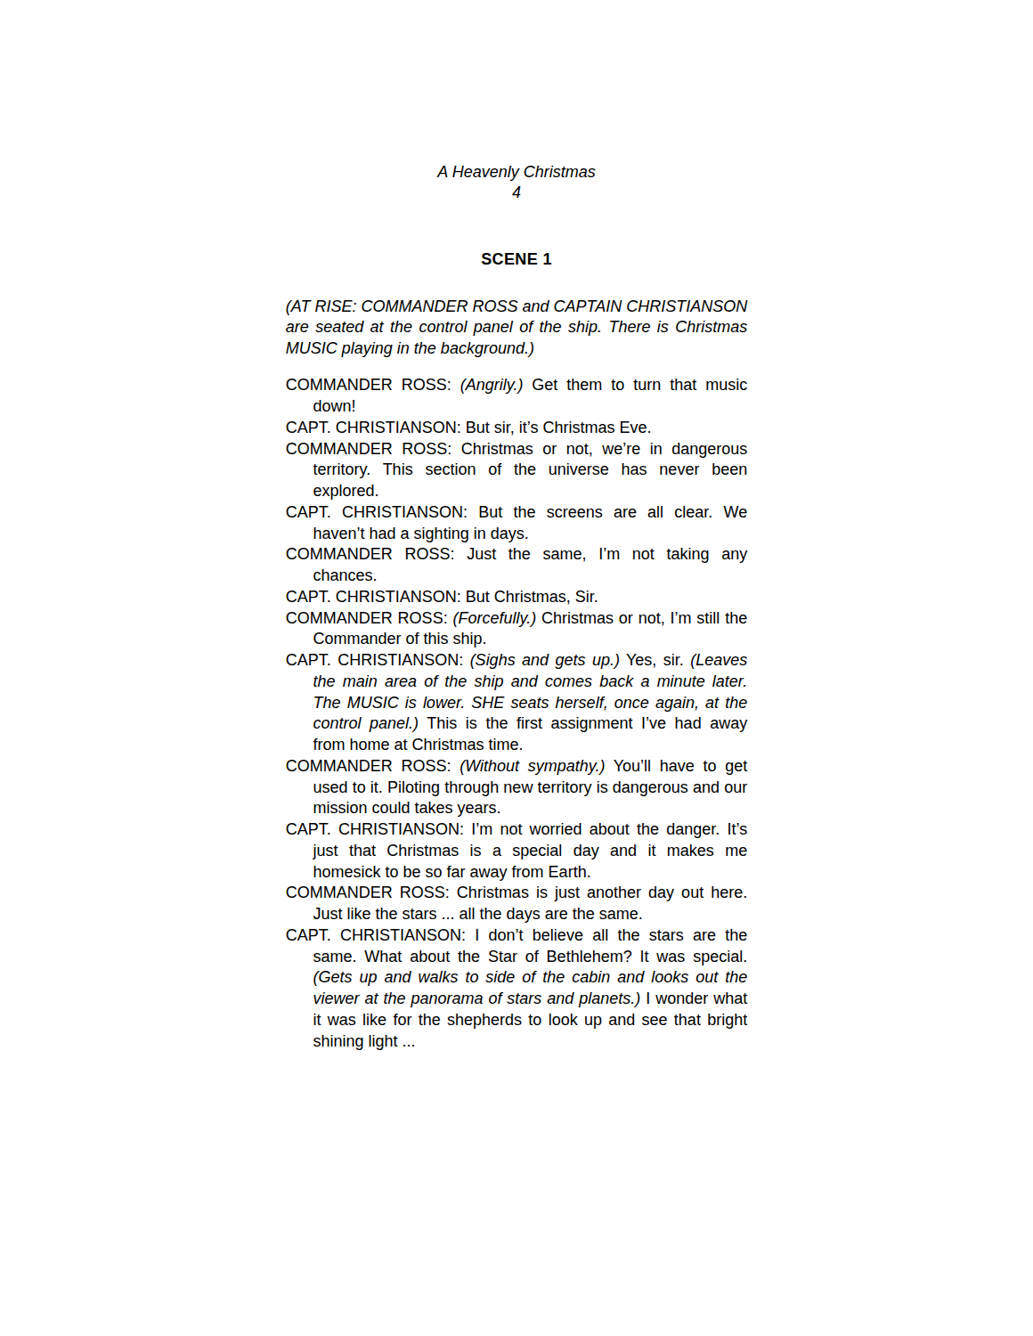A Heavenly Christmas
4
SCENE 1
(AT RISE: COMMANDER ROSS and CAPTAIN CHRISTIANSON are seated at the control panel of the ship. There is Christmas MUSIC playing in the background.)
COMMANDER ROSS: (Angrily.) Get them to turn that music down!
CAPT. CHRISTIANSON: But sir, it’s Christmas Eve.
COMMANDER ROSS: Christmas or not, we’re in dangerous territory. This section of the universe has never been explored.
CAPT. CHRISTIANSON: But the screens are all clear. We haven’t had a sighting in days.
COMMANDER ROSS: Just the same, I’m not taking any chances.
CAPT. CHRISTIANSON: But Christmas, Sir.
COMMANDER ROSS: (Forcefully.) Christmas or not, I’m still the Commander of this ship.
CAPT. CHRISTIANSON: (Sighs and gets up.) Yes, sir. (Leaves the main area of the ship and comes back a minute later. The MUSIC is lower. SHE seats herself, once again, at the control panel.) This is the first assignment I’ve had away from home at Christmas time.
COMMANDER ROSS: (Without sympathy.) You’ll have to get used to it. Piloting through new territory is dangerous and our mission could takes years.
CAPT. CHRISTIANSON: I’m not worried about the danger. It’s just that Christmas is a special day and it makes me homesick to be so far away from Earth.
COMMANDER ROSS: Christmas is just another day out here. Just like the stars ... all the days are the same.
CAPT. CHRISTIANSON: I don’t believe all the stars are the same. What about the Star of Bethlehem? It was special. (Gets up and walks to side of the cabin and looks out the viewer at the panorama of stars and planets.) I wonder what it was like for the shepherds to look up and see that bright shining light ...